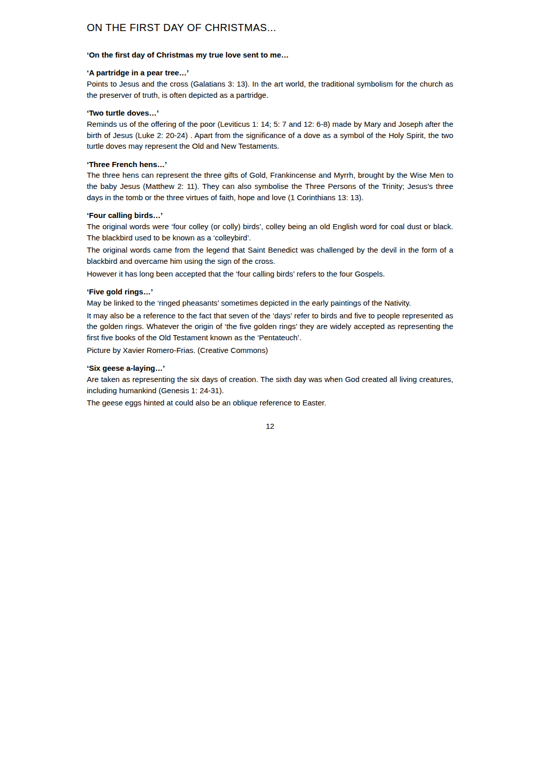ON THE FIRST DAY OF CHRISTMAS...
‘On the first day of Christmas my true love sent to me…
‘A partridge in a pear tree…’
Points to Jesus and the cross (Galatians 3: 13). In the art world, the traditional symbolism for the church as the preserver of truth, is often depicted as a partridge.
‘Two turtle doves…’
Reminds us of the offering of the poor (Leviticus 1: 14; 5: 7 and 12: 6-8) made by Mary and Joseph after the birth of Jesus (Luke 2: 20-24) . Apart from the significance of a dove as a symbol of the Holy Spirit, the two turtle doves may represent the Old and New Testaments.
‘Three French hens…’
The three hens can represent the three gifts of Gold, Frankincense and Myrrh, brought by the Wise Men to the baby Jesus (Matthew 2: 11). They can also symbolise the Three Persons of the Trinity; Jesus’s three days in the tomb or the three virtues of faith, hope and love (1 Corinthians 13: 13).
‘Four calling birds…’
The original words were ‘four colley (or colly) birds’, colley being an old English word for coal dust or black. The blackbird used to be known as a ‘colleybird’.
The original words came from the legend that Saint Benedict was challenged by the devil in the form of a blackbird and overcame him using the sign of the cross.
However it has long been accepted that the ‘four calling birds’ refers to the four Gospels.
‘Five gold rings…’
May be linked to the ‘ringed pheasants’ sometimes depicted in the early paintings of the Nativity.
It may also be a reference to the fact that seven of the ‘days’ refer to birds and five to people represented as the golden rings. Whatever the origin of ‘the five golden rings’ they are widely accepted as representing the first five books of the Old Testament known as the ‘Pentateuch’.
Picture by Xavier Romero-Frias. (Creative Commons)
‘Six geese a-laying…’
Are taken as representing the six days of creation. The sixth day was when God created all living creatures, including humankind (Genesis 1: 24-31).
The geese eggs hinted at could also be an oblique reference to Easter.
12